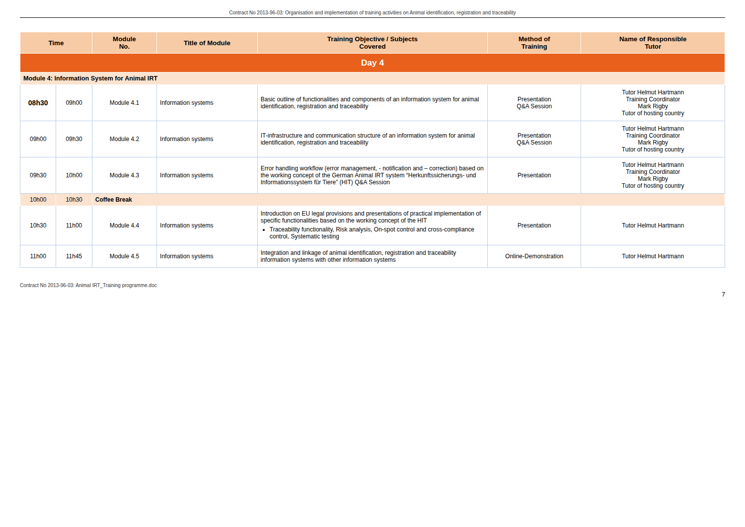Contract No 2013-96-03: Organisation and implementation of training activities on Animal identification, registration and traceability
| Day 4 |
| Time | Module No. | Title of Module | Training Objective / Subjects Covered | Method of Training | Name of Responsible Tutor |
| Module 4: Information System for Animal IRT |
| 08h30 | 09h00 | Module 4.1 | Information systems | Basic outline of functionalities and components of an information system for animal identification, registration and traceability | Presentation Q&A Session | Tutor Helmut Hartmann Training Coordinator Mark Rigby Tutor of hosting country |
| 09h00 | 09h30 | Module 4.2 | Information systems | IT-infrastructure and communication structure of an information system for animal identification, registration and traceability | Presentation Q&A Session | Tutor Helmut Hartmann Training Coordinator Mark Rigby Tutor of hosting country |
| 09h30 | 10h00 | Module 4.3 | Information systems | Error handling workflow (error management, - notification and – correction) based on the working concept of the German Animal IRT system “Herkunftssicherungs- und Informationssystem für Tiere” (HIT) Q&A Session | Presentation | Tutor Helmut Hartmann Training Coordinator Mark Rigby Tutor of hosting country |
| 10h00 | 10h30 | Coffee Break |
| 10h30 | 11h00 | Module 4.4 | Information systems | Introduction on EU legal provisions and presentations of practical implementation of specific functionalities based on the working concept of the HIT Traceability functionality, Risk analysis, On-spot control and cross-compliance control, Systematic testing | Presentation | Tutor Helmut Hartmann |
| 11h00 | 11h45 | Module 4.5 | Information systems | Integration and linkage of animal identification, registration and traceability information systems with other information systems | Online-Demonstration | Tutor Helmut Hartmann |
Contract No 2013-96-03: Animal IRT_Training programme.doc
7